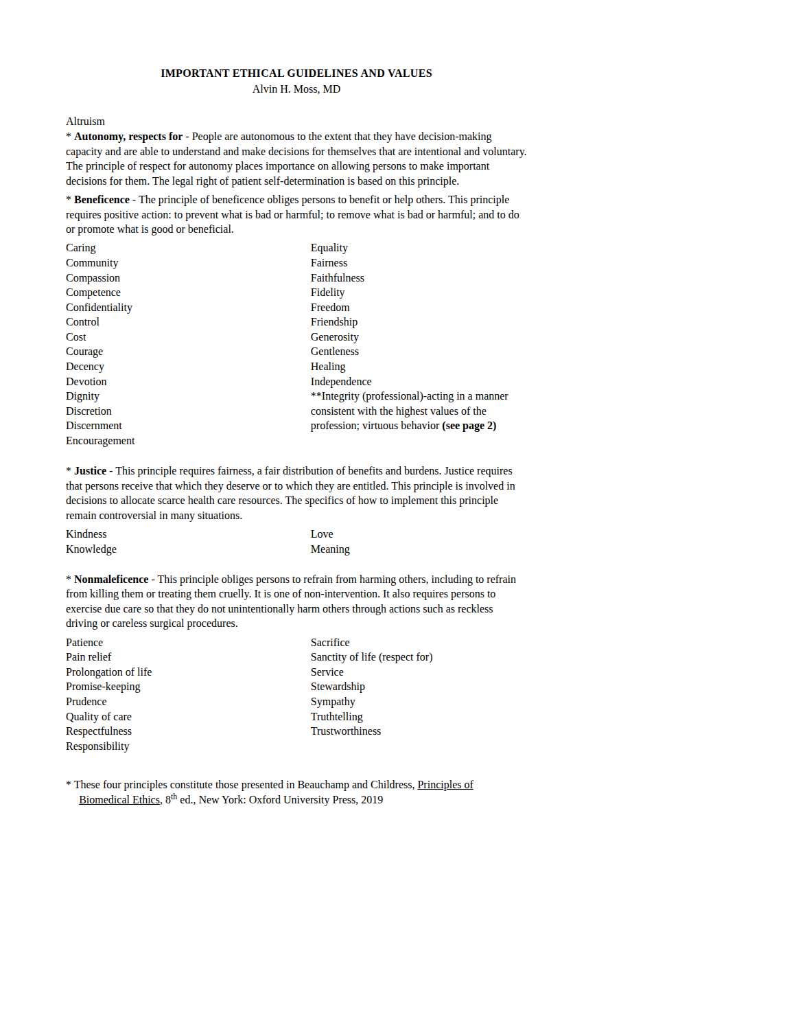Important Ethical Guidelines and Values
Alvin H. Moss, MD
Altruism
* Autonomy, respects for - People are autonomous to the extent that they have decision-making capacity and are able to understand and make decisions for themselves that are intentional and voluntary. The principle of respect for autonomy places importance on allowing persons to make important decisions for them. The legal right of patient self-determination is based on this principle.
* Beneficence - The principle of beneficence obliges persons to benefit or help others. This principle requires positive action: to prevent what is bad or harmful; to remove what is bad or harmful; and to do or promote what is good or beneficial.
Caring
Community
Compassion
Competence
Confidentiality
Control
Cost
Courage
Decency
Devotion
Dignity
Discretion
Discernment
Encouragement
Equality
Fairness
Faithfulness
Fidelity
Freedom
Friendship
Generosity
Gentleness
Healing
Independence
**Integrity (professional)-acting in a manner consistent with the highest values of the profession; virtuous behavior (see page 2)
* Justice - This principle requires fairness, a fair distribution of benefits and burdens. Justice requires that persons receive that which they deserve or to which they are entitled. This principle is involved in decisions to allocate scarce health care resources. The specifics of how to implement this principle remain controversial in many situations.
Kindness
Knowledge
Love
Meaning
* Nonmaleficence - This principle obliges persons to refrain from harming others, including to refrain from killing them or treating them cruelly. It is one of non-intervention. It also requires persons to exercise due care so that they do not unintentionally harm others through actions such as reckless driving or careless surgical procedures.
Patience
Pain relief
Prolongation of life
Promise-keeping
Prudence
Quality of care
Respectfulness
Responsibility
Sacrifice
Sanctity of life (respect for)
Service
Stewardship
Sympathy
Truthtelling
Trustworthiness
* These four principles constitute those presented in Beauchamp and Childress, Principles of
Biomedical Ethics, 8th ed., New York: Oxford University Press, 2019